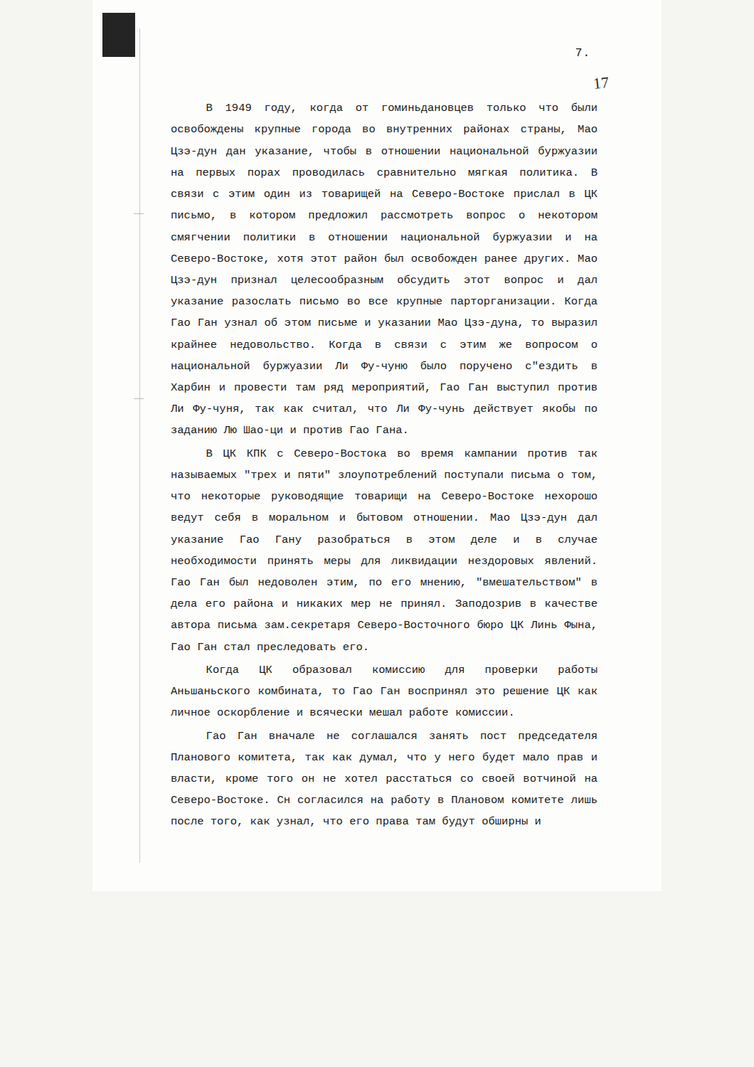17
7.
В 1949 году, когда от гоминьдановцев только что были освобождены крупные города во внутренних районах страны, Мао Цзэ-дун дан указание, чтобы в отношении национальной буржуазии на первых порах проводилась сравнительно мягкая политика. В связи с этим один из товарищей на Северо-Востоке прислал в ЦК письмо, в котором предложил рассмотреть вопрос о некотором смягчении политики в отношении национальной буржуазии и на Северо-Востоке, хотя этот район был освобожден ранее других. Мао Цзэ-дун признал целесообразным обсудить этот вопрос и дал указание разослать письмо во все крупные парторганизации. Когда Гао Ган узнал об этом письме и указании Мао Цзэ-дуна, то выразил крайнее недовольство. Когда в связи с этим же вопросом о национальной буржуазии Ли Фу-чуню было поручено с"ездить в Харбин и провести там ряд мероприятий, Гао Ган выступил против Ли Фу-чуня, так как считал, что Ли Фу-чунь действует якобы по заданию Лю Шао-ци и против Гао Гана.
В ЦК КПК с Северо-Востока во время кампании против так называемых "трех и пяти" злоупотреблений поступали письма о том, что некоторые руководящие товарищи на Северо-Востоке нехорошо ведут себя в моральном и бытовом отношении. Мао Цзэ-дун дал указание Гао Гану разобраться в этом деле и в случае необходимости принять меры для ликвидации нездоровых явлений. Гао Ган был недоволен этим, по его мнению, "вмешательством" в дела его района и никаких мер не принял. Заподозрив в качестве автора письма зам.секретаря Северо-Восточного бюро ЦК Линь Фына, Гао Ган стал преследовать его.
Когда ЦК образовал комиссию для проверки работы Аньшаньского комбината, то Гао Ган воспринял это решение ЦК как личное оскорбление и всячески мешал работе комиссии.
Гао Ган вначале не соглашался занять пост председателя Планового комитета, так как думал, что у него будет мало прав и власти, кроме того он не хотел расстаться со своей вотчиной на Северо-Востоке. Сн согласился на работу в Плановом комитете лишь после того, как узнал, что его права там будут обширны и